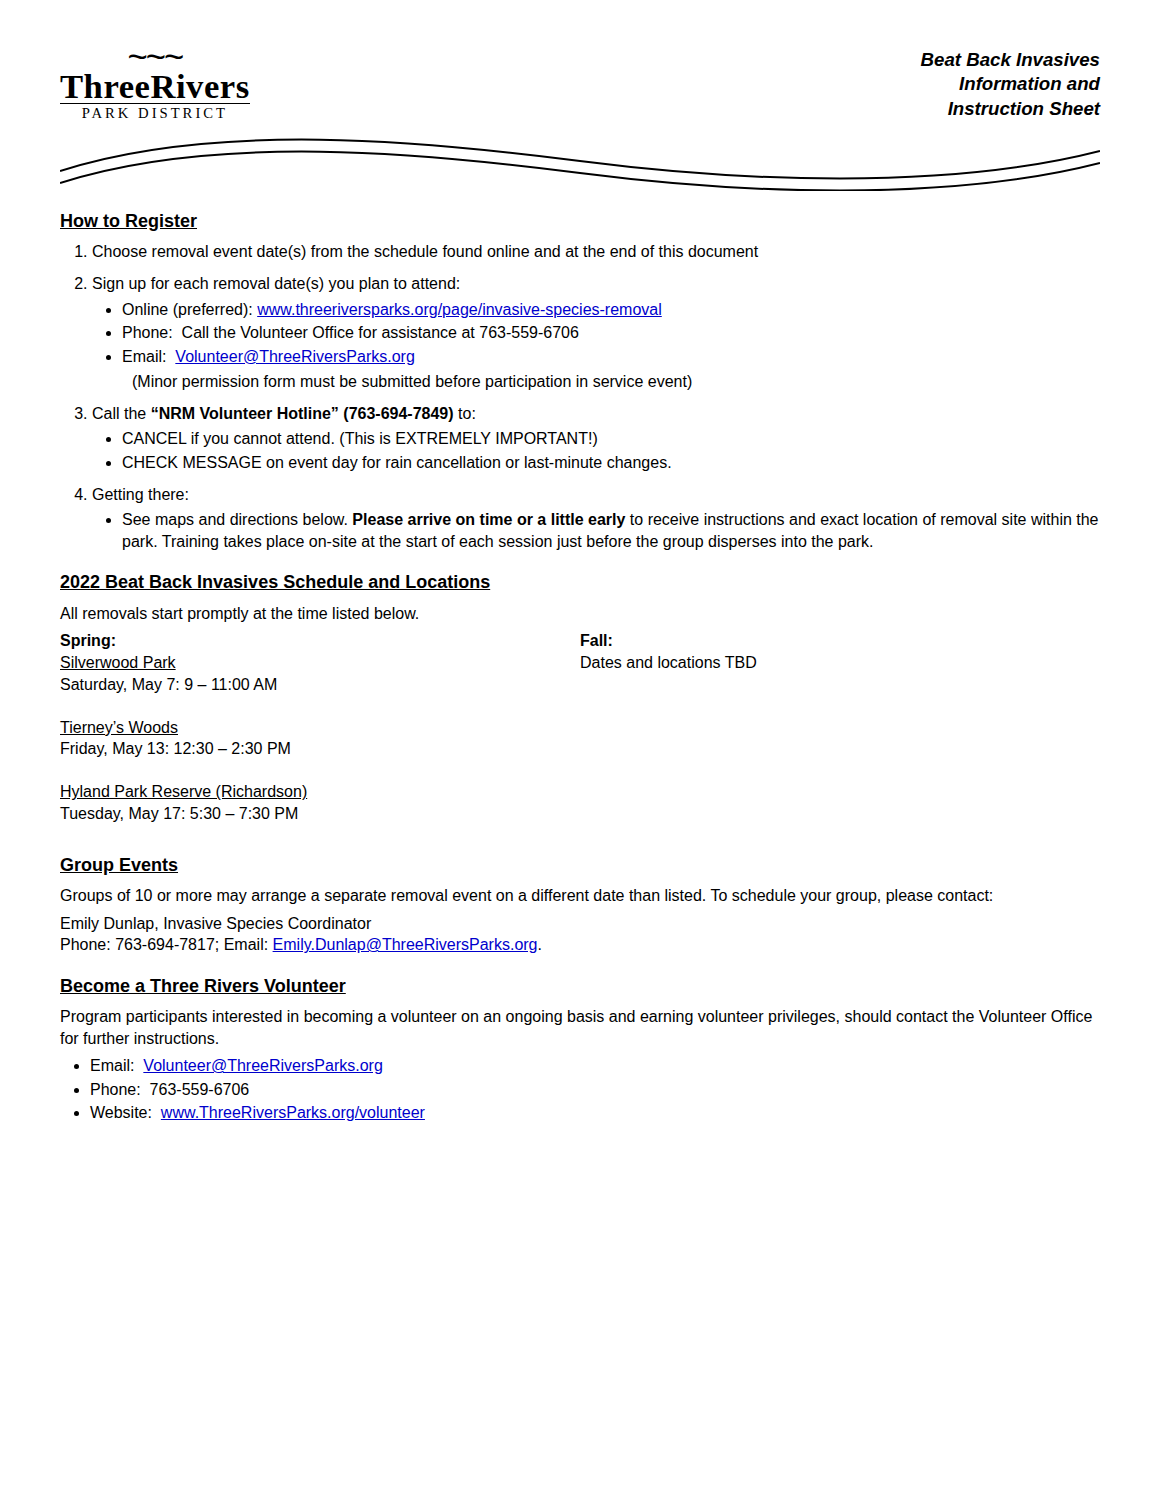~~~ ThreeRivers PARK DISTRICT
Beat Back Invasives
Information and
Instruction Sheet
How to Register
Choose removal event date(s) from the schedule found online and at the end of this document
Sign up for each removal date(s) you plan to attend:
Online (preferred): www.threeriversparks.org/page/invasive-species-removal
Phone: Call the Volunteer Office for assistance at 763-559-6706
Email: Volunteer@ThreeRiversParks.org
(Minor permission form must be submitted before participation in service event)
Call the “NRM Volunteer Hotline” (763-694-7849) to:
CANCEL if you cannot attend. (This is EXTREMELY IMPORTANT!)
CHECK MESSAGE on event day for rain cancellation or last-minute changes.
Getting there:
See maps and directions below. Please arrive on time or a little early to receive instructions and exact location of removal site within the park. Training takes place on-site at the start of each session just before the group disperses into the park.
2022 Beat Back Invasives Schedule and Locations
All removals start promptly at the time listed below.
| Spring: Silverwood Park Saturday, May 7: 9 – 11:00 AM Tierney’s Woods Friday, May 13: 12:30 – 2:30 PM Hyland Park Reserve (Richardson) Tuesday, May 17: 5:30 – 7:30 PM | Fall: Dates and locations TBD |
Group Events
Groups of 10 or more may arrange a separate removal event on a different date than listed. To schedule your group, please contact:
Emily Dunlap, Invasive Species Coordinator
Phone: 763-694-7817; Email: Emily.Dunlap@ThreeRiversParks.org.
Become a Three Rivers Volunteer
Program participants interested in becoming a volunteer on an ongoing basis and earning volunteer privileges, should contact the Volunteer Office for further instructions.
Email: Volunteer@ThreeRiversParks.org
Phone: 763-559-6706
Website: www.ThreeRiversParks.org/volunteer